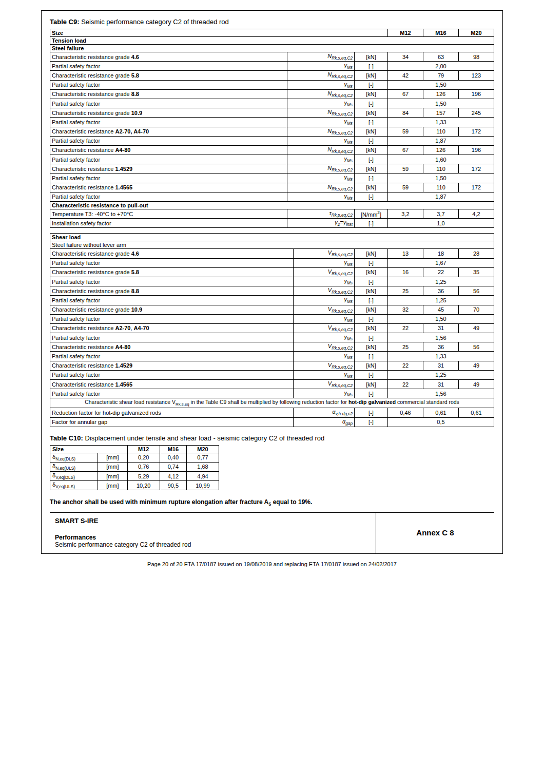Table C9: Seismic performance category C2 of threaded rod
| Size | M12 | M16 | M20 |
| --- | --- | --- | --- |
| Tension load |
| Steel failure |
| Characteristic resistance grade 4.6 | N Rk,s,eq,C2 | [kN] | 34 | 63 | 98 |
| Partial safety factor | γ Ms | [-] | 2,00 |
| Characteristic resistance grade 5.8 | N Rk,s,eq,C2 | [kN] | 42 | 79 | 123 |
| Partial safety factor | γ Ms | [-] | 1,50 |
| Characteristic resistance grade 8.8 | N Rk,s,eq,C2 | [kN] | 67 | 126 | 196 |
| Partial safety factor | γ Ms | [-] | 1,50 |
| Characteristic resistance grade 10.9 | N Rk,s,eq,C2 | [kN] | 84 | 157 | 245 |
| Partial safety factor | γ Ms | [-] | 1,33 |
| Characteristic resistance A2-70, A4-70 | N Rk,s,eq,C2 | [kN] | 59 | 110 | 172 |
| Partial safety factor | γ Ms | [-] | 1,87 |
| Characteristic resistance A4-80 | N Rk,s,eq,C2 | [kN] | 67 | 126 | 196 |
| Partial safety factor | γ Ms | [-] | 1,60 |
| Characteristic resistance 1.4529 | N Rk,s,eq,C2 | [kN] | 59 | 110 | 172 |
| Partial safety factor | γ Ms | [-] | 1,50 |
| Characteristic resistance 1.4565 | N Rk,s,eq,C2 | [kN] | 59 | 110 | 172 |
| Partial safety factor | γ Ms | [-] | 1,87 |
| Characteristic resistance to pull-out |
| Temperature T3: -40°C to +70°C | τ Rk,p,eq,C2 | [N/mm 2 ] | 3,2 | 3,7 | 4,2 |
| Installation safety factor | γ 2 =γ inst | [-] | 1,0 |
| Shear load |
| Steel failure without lever arm |
| Characteristic resistance grade 4.6 | V Rk,s,eq,C2 | [kN] | 13 | 18 | 28 |
| Partial safety factor | γ Ms | [-] | 1,67 |
| Characteristic resistance grade 5.8 | V Rk,s,eq,C2 | [kN] | 16 | 22 | 35 |
| Partial safety factor | γ Ms | [-] | 1,25 |
| Characteristic resistance grade 8.8 | V Rk,s,eq,C2 | [kN] | 25 | 36 | 56 |
| Partial safety factor | γ Ms | [-] | 1,25 |
| Characteristic resistance grade 10.9 | V Rk,s,eq,C2 | [kN] | 32 | 45 | 70 |
| Partial safety factor | γ Ms | [-] | 1,50 |
| Characteristic resistance A2-70 , A4-70 | V Rk,s,eq,C2 | [kN] | 22 | 31 | 49 |
| Partial safety factor | γ Ms | [-] | 1,56 |
| Characteristic resistance A4-80 | V Rk,s,eq,C2 | [kN] | 25 | 36 | 56 |
| Partial safety factor | γ Ms | [-] | 1,33 |
| Characteristic resistance 1.4529 | V Rk,s,eq,C2 | [kN] | 22 | 31 | 49 |
| Partial safety factor | γ Ms | [-] | 1,25 |
| Characteristic resistance 1.4565 | V Rk,s,eq,C2 | [kN] | 22 | 31 | 49 |
| Partial safety factor | γ Ms | [-] | 1,56 |
| Characteristic shear load resistance V Rk,s,eq in the Table C9 shall be multiplied by following reduction factor for hot-dip galvanized commercial standard rods |
| Reduction factor for hot-dip galvanized rods | α v,h-dg,c2 | [-] | 0,46 | 0,61 | 0,61 |
| Factor for annular gap | α gap | [-] | 0,5 |
Table C10: Displacement under tensile and shear load - seismic category C2 of threaded rod
| Size | M12 | M16 | M20 |
| --- | --- | --- | --- |
| δ N,eq(DLS) | [mm] | 0,20 | 0,40 | 0,77 |
| δ N,eq(ULS) | [mm] | 0,76 | 0,74 | 1,68 |
| δ V,eq(DLS) | [mm] | 5,29 | 4,12 | 4,94 |
| δ V,eq(ULS) | [mm] | 10,20 | 90,5 | 10,99 |
The anchor shall be used with minimum rupture elongation after fracture A5 equal to 19%.
SMART S-IRE
Performances
Seismic performance category C2 of threaded rod
Annex C 8
Page 20 of 20 ETA 17/0187 issued on 19/08/2019 and replacing ETA 17/0187 issued on 24/02/2017